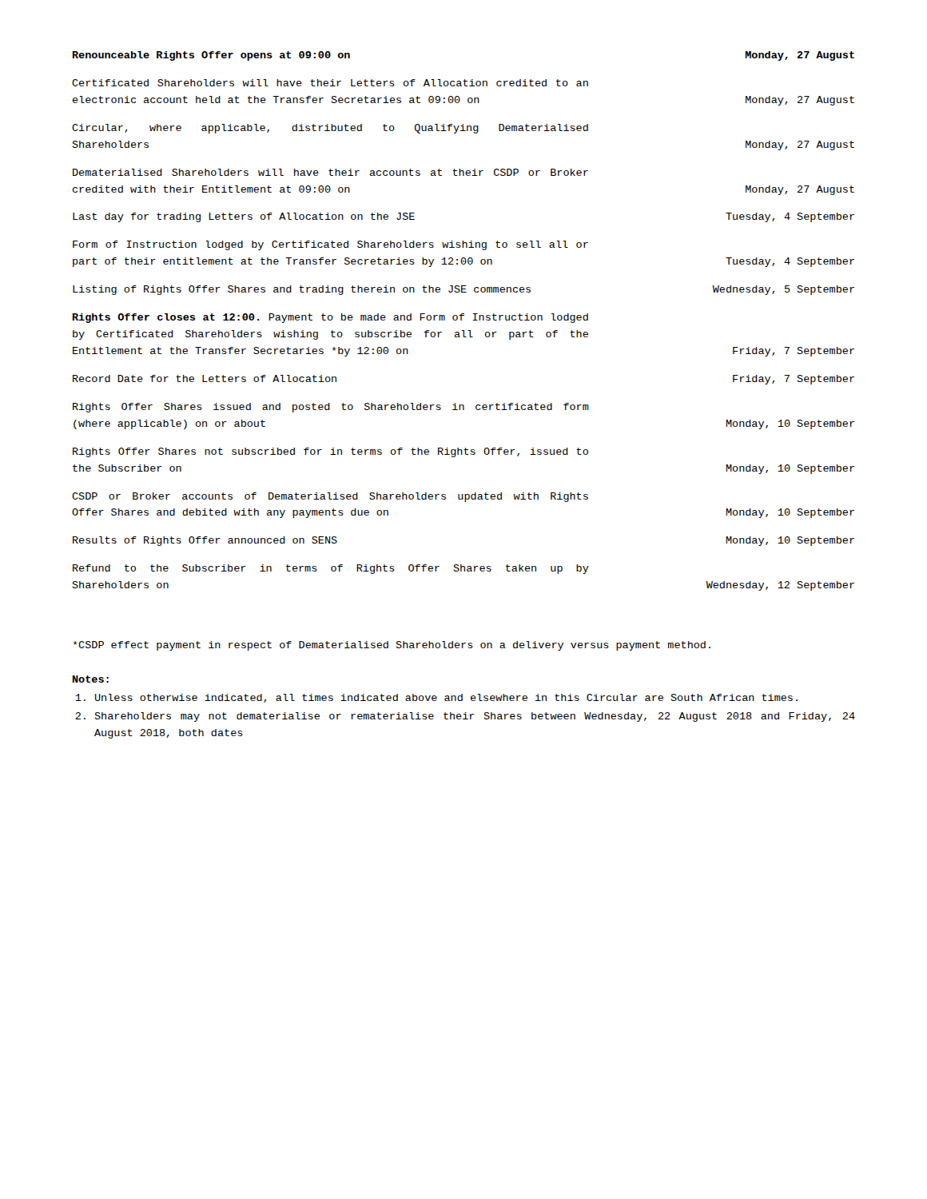| Renounceable Rights Offer opens at 09:00 on | Monday, 27 August |
| Certificated Shareholders will have their Letters of Allocation credited to an electronic account held at the Transfer Secretaries at 09:00 on | Monday, 27 August |
| Circular, where applicable, distributed to Qualifying Dematerialised Shareholders | Monday, 27 August |
| Dematerialised Shareholders will have their accounts at their CSDP or Broker credited with their Entitlement at 09:00 on | Monday, 27 August |
| Last day for trading Letters of Allocation on the JSE | Tuesday, 4 September |
| Form of Instruction lodged by Certificated Shareholders wishing to sell all or part of their entitlement at the Transfer Secretaries by 12:00 on | Tuesday, 4 September |
| Listing of Rights Offer Shares and trading therein on the JSE commences | Wednesday, 5 September |
| Rights Offer closes at 12:00. Payment to be made and Form of Instruction lodged by Certificated Shareholders wishing to subscribe for all or part of the Entitlement at the Transfer Secretaries *by 12:00 on | Friday, 7 September |
| Record Date for the Letters of Allocation | Friday, 7 September |
| Rights Offer Shares issued and posted to Shareholders in certificated form (where applicable) on or about | Monday, 10 September |
| Rights Offer Shares not subscribed for in terms of the Rights Offer, issued to the Subscriber on | Monday, 10 September |
| CSDP or Broker accounts of Dematerialised Shareholders updated with Rights Offer Shares and debited with any payments due on | Monday, 10 September |
| Results of Rights Offer announced on SENS | Monday, 10 September |
| Refund to the Subscriber in terms of Rights Offer Shares taken up by Shareholders on | Wednesday, 12 September |
*CSDP effect payment in respect of Dematerialised Shareholders on a delivery versus payment method.
Notes:
Unless otherwise indicated, all times indicated above and elsewhere in this Circular are South African times.
Shareholders may not dematerialise or rematerialise their Shares between Wednesday, 22 August 2018 and Friday, 24 August 2018, both dates